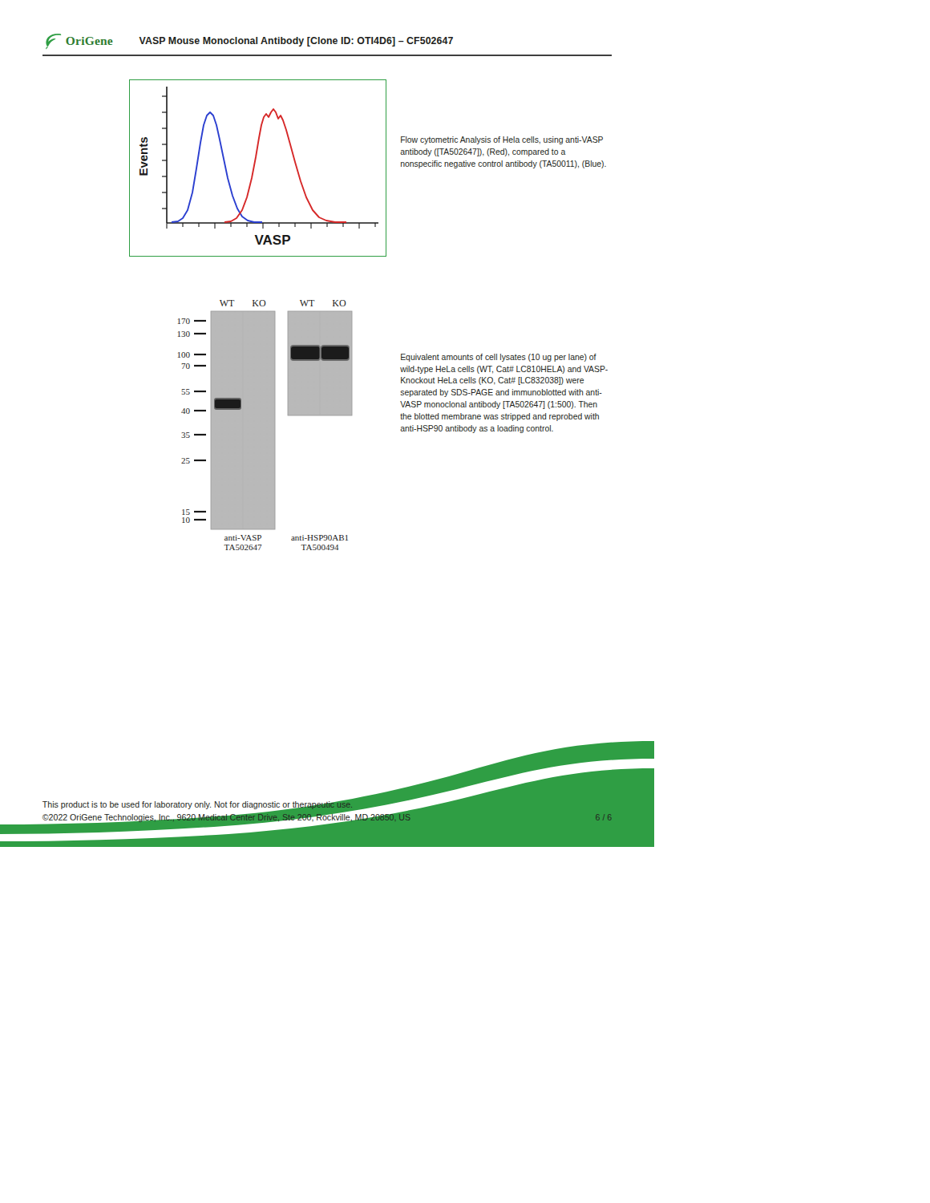OriGene
VASP Mouse Monoclonal Antibody [Clone ID: OTI4D6] – CF502647
Events VASP
Flow cytometric Analysis of Hela cells, using anti-VASP antibody ([TA502647]), (Red), compared to a nonspecific negative control antibody (TA50011), (Blue).
WT KO WT KO 170 130 100 70 55 40 35 25 15 10 anti-VASP TA502647 anti-HSP90AB1 TA500494
Equivalent amounts of cell lysates (10 ug per lane) of wild-type HeLa cells (WT, Cat# LC810HELA) and VASP-Knockout HeLa cells (KO, Cat# [LC832038]) were separated by SDS-PAGE and immunoblotted with anti-VASP monoclonal antibody [TA502647] (1:500). Then the blotted membrane was stripped and reprobed with anti-HSP90 antibody as a loading control.
This product is to be used for laboratory only. Not for diagnostic or therapeutic use.
©2022 OriGene Technologies, Inc., 9620 Medical Center Drive, Ste 200, Rockville, MD 20850, US 6 / 6